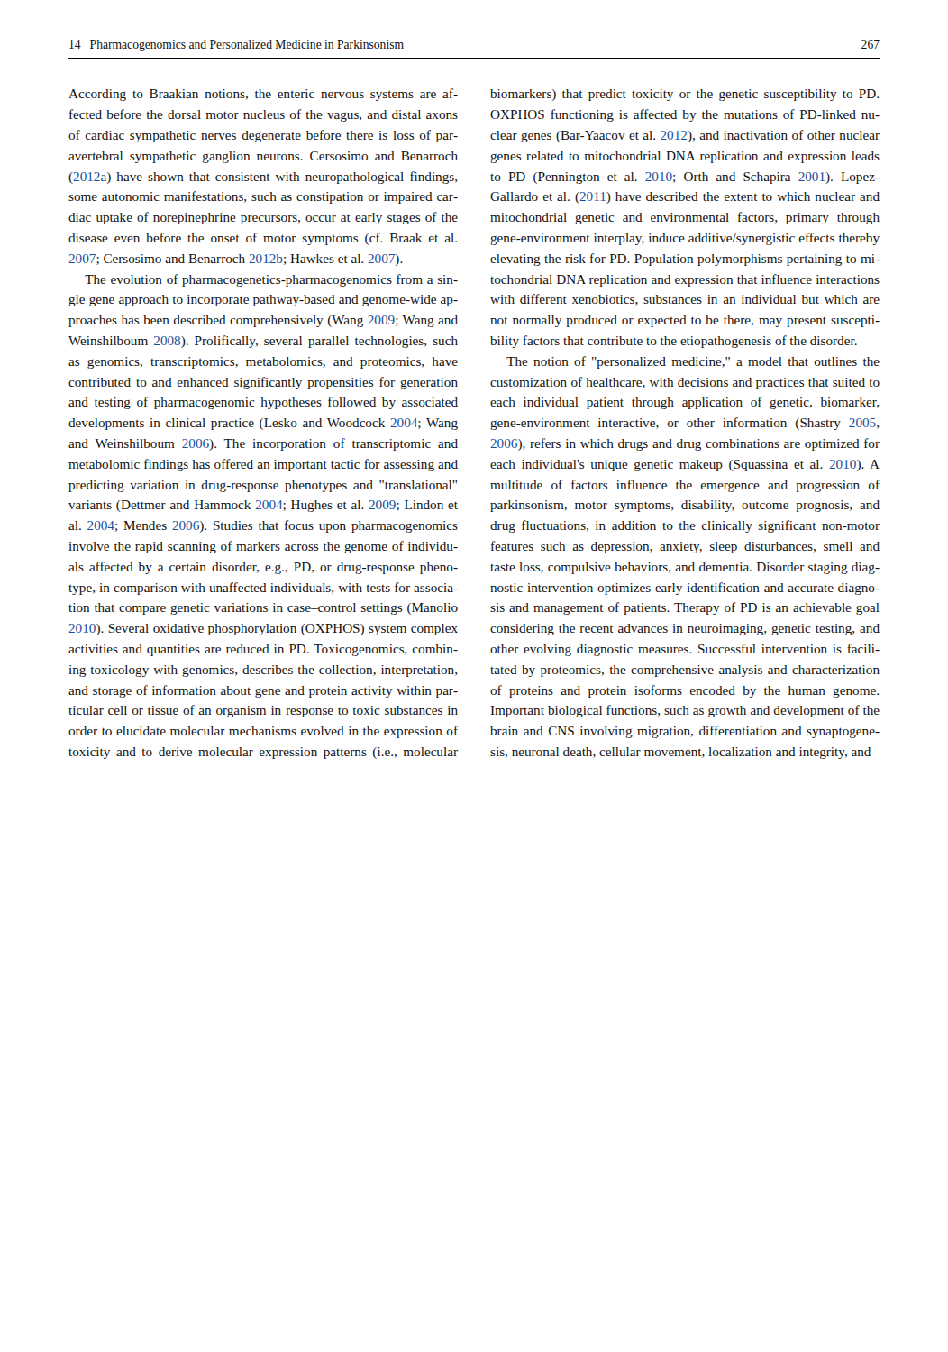14 Pharmacogenomics and Personalized Medicine in Parkinsonism
267
According to Braakian notions, the enteric nervous systems are affected before the dorsal motor nucleus of the vagus, and distal axons of cardiac sympathetic nerves degenerate before there is loss of paravertebral sympathetic ganglion neurons. Cersosimo and Benarroch (2012a) have shown that consistent with neuropathological findings, some autonomic manifestations, such as constipation or impaired cardiac uptake of norepinephrine precursors, occur at early stages of the disease even before the onset of motor symptoms (cf. Braak et al. 2007; Cersosimo and Benarroch 2012b; Hawkes et al. 2007).
The evolution of pharmacogenetics-pharmacogenomics from a single gene approach to incorporate pathway-based and genome-wide approaches has been described comprehensively (Wang 2009; Wang and Weinshilboum 2008). Prolifically, several parallel technologies, such as genomics, transcriptomics, metabolomics, and proteomics, have contributed to and enhanced significantly propensities for generation and testing of pharmacogenomic hypotheses followed by associated developments in clinical practice (Lesko and Woodcock 2004; Wang and Weinshilboum 2006). The incorporation of transcriptomic and metabolomic findings has offered an important tactic for assessing and predicting variation in drug-response phenotypes and "translational" variants (Dettmer and Hammock 2004; Hughes et al. 2009; Lindon et al. 2004; Mendes 2006). Studies that focus upon pharmacogenomics involve the rapid scanning of markers across the genome of individuals affected by a certain disorder, e.g., PD, or drug-response phenotype, in comparison with unaffected individuals, with tests for association that compare genetic variations in case–control settings (Manolio 2010). Several oxidative phosphorylation (OXPHOS) system complex activities and quantities are reduced in PD. Toxicogenomics, combining toxicology with genomics, describes the collection, interpretation, and storage of information about gene and protein activity within particular cell or tissue of an organism in response to toxic substances in order to elucidate molecular mechanisms evolved in the expression of toxicity and to derive molecular expression patterns (i.e., molecular biomarkers) that predict toxicity or the genetic susceptibility to PD. OXPHOS functioning is affected by the mutations of PD-linked nuclear genes (Bar-Yaacov et al. 2012), and inactivation of other nuclear genes related to mitochondrial DNA replication and expression leads to PD (Pennington et al. 2010; Orth and Schapira 2001). Lopez-Gallardo et al. (2011) have described the extent to which nuclear and mitochondrial genetic and environmental factors, primary through gene-environment interplay, induce additive/synergistic effects thereby elevating the risk for PD. Population polymorphisms pertaining to mitochondrial DNA replication and expression that influence interactions with different xenobiotics, substances in an individual but which are not normally produced or expected to be there, may present susceptibility factors that contribute to the etiopathogenesis of the disorder.
The notion of "personalized medicine," a model that outlines the customization of healthcare, with decisions and practices that suited to each individual patient through application of genetic, biomarker, gene-environment interactive, or other information (Shastry 2005, 2006), refers in which drugs and drug combinations are optimized for each individual's unique genetic makeup (Squassina et al. 2010). A multitude of factors influence the emergence and progression of parkinsonism, motor symptoms, disability, outcome prognosis, and drug fluctuations, in addition to the clinically significant non-motor features such as depression, anxiety, sleep disturbances, smell and taste loss, compulsive behaviors, and dementia. Disorder staging diagnostic intervention optimizes early identification and accurate diagnosis and management of patients. Therapy of PD is an achievable goal considering the recent advances in neuroimaging, genetic testing, and other evolving diagnostic measures. Successful intervention is facilitated by proteomics, the comprehensive analysis and characterization of proteins and protein isoforms encoded by the human genome. Important biological functions, such as growth and development of the brain and CNS involving migration, differentiation and synaptogenesis, neuronal death, cellular movement, localization and integrity, and